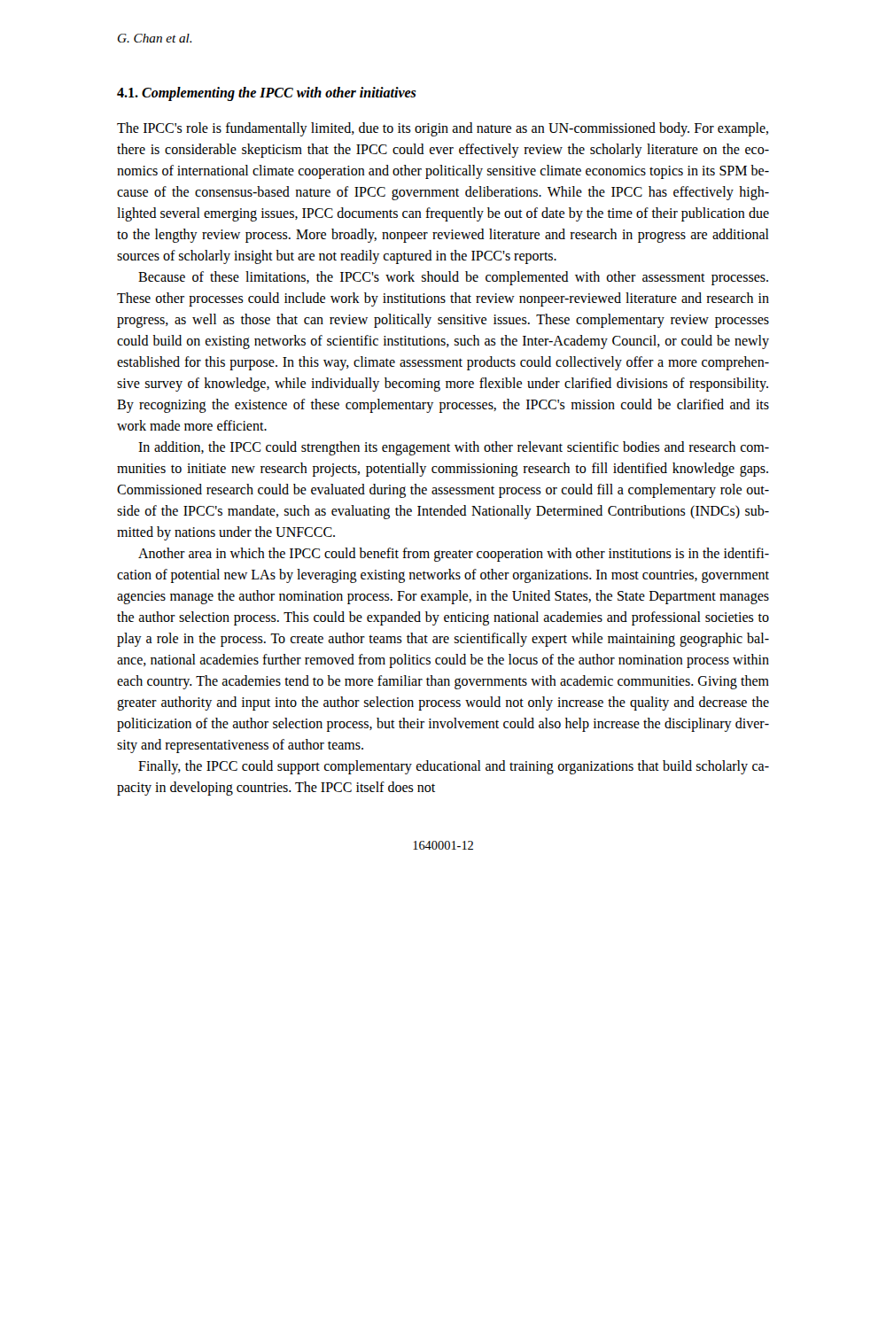G. Chan et al.
4.1. Complementing the IPCC with other initiatives
The IPCC's role is fundamentally limited, due to its origin and nature as an UN-commissioned body. For example, there is considerable skepticism that the IPCC could ever effectively review the scholarly literature on the economics of international climate cooperation and other politically sensitive climate economics topics in its SPM because of the consensus-based nature of IPCC government deliberations. While the IPCC has effectively highlighted several emerging issues, IPCC documents can frequently be out of date by the time of their publication due to the lengthy review process. More broadly, nonpeer reviewed literature and research in progress are additional sources of scholarly insight but are not readily captured in the IPCC's reports.
Because of these limitations, the IPCC's work should be complemented with other assessment processes. These other processes could include work by institutions that review nonpeer-reviewed literature and research in progress, as well as those that can review politically sensitive issues. These complementary review processes could build on existing networks of scientific institutions, such as the Inter-Academy Council, or could be newly established for this purpose. In this way, climate assessment products could collectively offer a more comprehensive survey of knowledge, while individually becoming more flexible under clarified divisions of responsibility. By recognizing the existence of these complementary processes, the IPCC's mission could be clarified and its work made more efficient.
In addition, the IPCC could strengthen its engagement with other relevant scientific bodies and research communities to initiate new research projects, potentially commissioning research to fill identified knowledge gaps. Commissioned research could be evaluated during the assessment process or could fill a complementary role outside of the IPCC's mandate, such as evaluating the Intended Nationally Determined Contributions (INDCs) submitted by nations under the UNFCCC.
Another area in which the IPCC could benefit from greater cooperation with other institutions is in the identification of potential new LAs by leveraging existing networks of other organizations. In most countries, government agencies manage the author nomination process. For example, in the United States, the State Department manages the author selection process. This could be expanded by enticing national academies and professional societies to play a role in the process. To create author teams that are scientifically expert while maintaining geographic balance, national academies further removed from politics could be the locus of the author nomination process within each country. The academies tend to be more familiar than governments with academic communities. Giving them greater authority and input into the author selection process would not only increase the quality and decrease the politicization of the author selection process, but their involvement could also help increase the disciplinary diversity and representativeness of author teams.
Finally, the IPCC could support complementary educational and training organizations that build scholarly capacity in developing countries. The IPCC itself does not
1640001-12